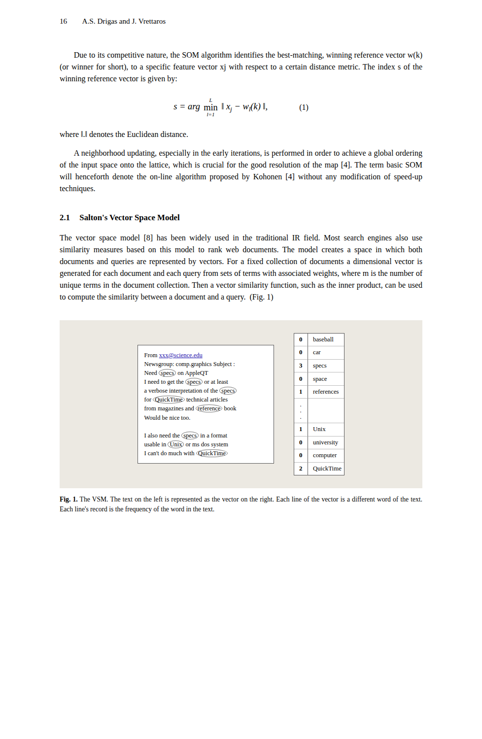16 A.S. Drigas and J. Vrettaros
Due to its competitive nature, the SOM algorithm identifies the best-matching, winning reference vector w(k) (or winner for short), to a specific feature vector xj with respect to a certain distance metric. The index s of the winning reference vector is given by:
s = arg L min l=1 ‖ xj − wl(k) ‖, (1)
where ‖.‖ denotes the Euclidean distance.
A neighborhood updating, especially in the early iterations, is performed in order to achieve a global ordering of the input space onto the lattice, which is crucial for the good resolution of the map [4]. The term basic SOM will henceforth denote the on-line algorithm proposed by Kohonen [4] without any modification of speed-up techniques.
2.1 Salton's Vector Space Model
The vector space model [8] has been widely used in the traditional IR field. Most search engines also use similarity measures based on this model to rank web documents. The model creates a space in which both documents and queries are represented by vectors. For a fixed collection of documents a dimensional vector is generated for each document and each query from sets of terms with associated weights, where m is the number of unique terms in the document collection. Then a vector similarity function, such as the inner product, can be used to compute the similarity between a document and a query. (Fig. 1)
From xxx@science.edu
Newsgroup: comp.graphics Subject :
Need specs on AppleQT
I need to get the specs or at least
a verbose interpretation of the specs
for QuickTime technical articles
from magazines and reference book
Would be nice too.
I also need the specs in a format
usable in Unix or ms dos system
I can't do much with QuickTime
0
baseball
0
car
3
specs
0
space
1
references
.
.
.
1
Unix
0
university
0
computer
2
QuickTime
Fig. 1. The VSM. The text on the left is represented as the vector on the right. Each line of the vector is a different word of the text. Each line's record is the frequency of the word in the text.